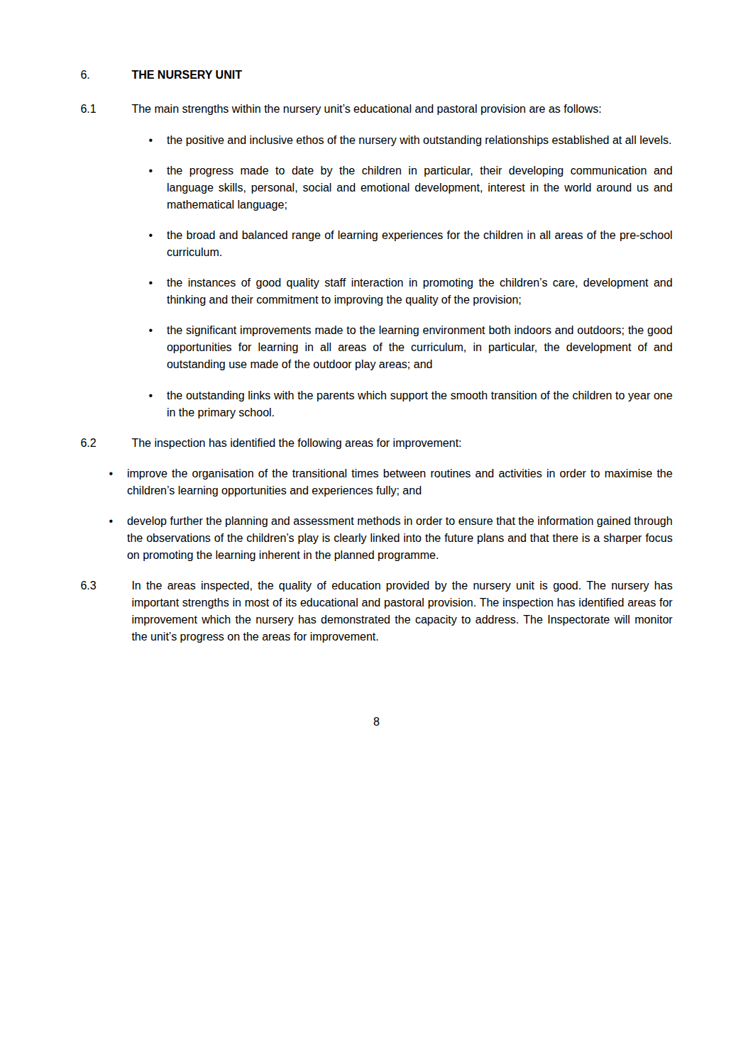6. THE NURSERY UNIT
6.1
The main strengths within the nursery unit’s educational and pastoral provision are as follows:
the positive and inclusive ethos of the nursery with outstanding relationships established at all levels.
the progress made to date by the children in particular, their developing communication and language skills, personal, social and emotional development, interest in the world around us and mathematical language;
the broad and balanced range of learning experiences for the children in all areas of the pre-school curriculum.
the instances of good quality staff interaction in promoting the children’s care, development and thinking and their commitment to improving the quality of the provision;
the significant improvements made to the learning environment both indoors and outdoors; the good opportunities for learning in all areas of the curriculum, in particular, the development of and outstanding use made of the outdoor play areas; and
the outstanding links with the parents which support the smooth transition of the children to year one in the primary school.
6.2
The inspection has identified the following areas for improvement:
improve the organisation of the transitional times between routines and activities in order to maximise the children’s learning opportunities and experiences fully; and
develop further the planning and assessment methods in order to ensure that the information gained through the observations of the children’s play is clearly linked into the future plans and that there is a sharper focus on promoting the learning inherent in the planned programme.
6.3
In the areas inspected, the quality of education provided by the nursery unit is good. The nursery has important strengths in most of its educational and pastoral provision. The inspection has identified areas for improvement which the nursery has demonstrated the capacity to address. The Inspectorate will monitor the unit’s progress on the areas for improvement.
8